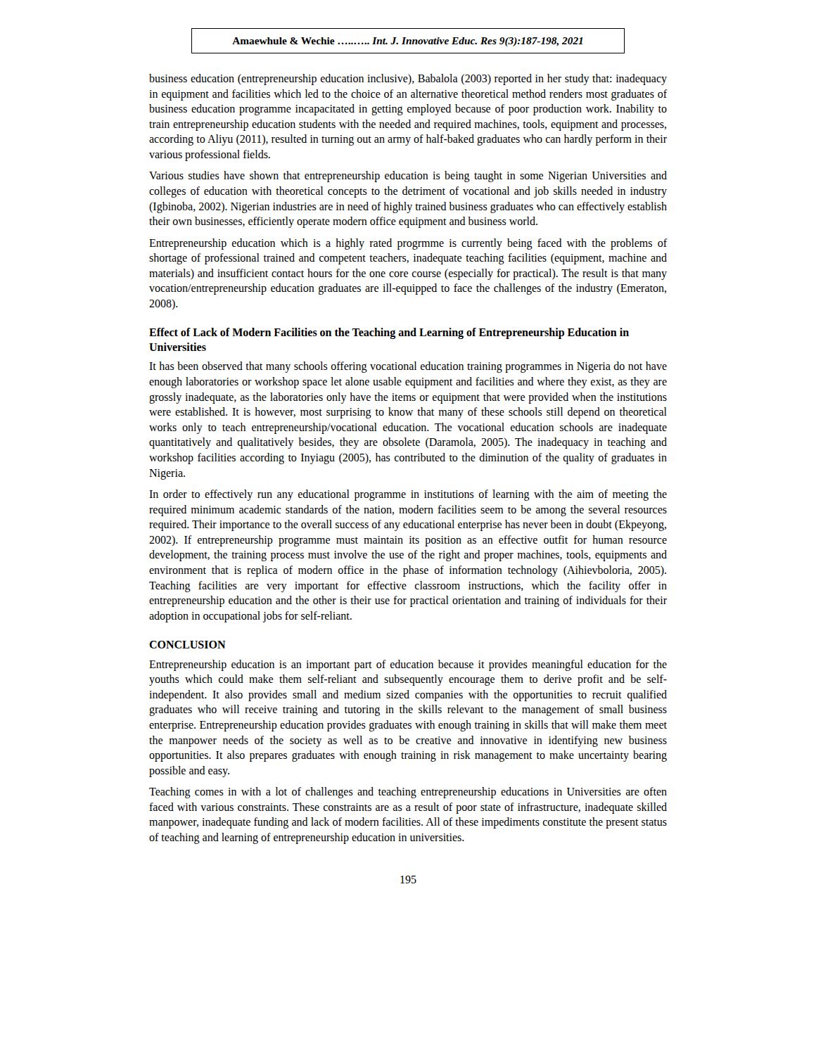Amaewhule & Wechie …..….. Int. J. Innovative Educ. Res 9(3):187-198, 2021
business education (entrepreneurship education inclusive), Babalola (2003) reported in her study that: inadequacy in equipment and facilities which led to the choice of an alternative theoretical method renders most graduates of business education programme incapacitated in getting employed because of poor production work. Inability to train entrepreneurship education students with the needed and required machines, tools, equipment and processes, according to Aliyu (2011), resulted in turning out an army of half-baked graduates who can hardly perform in their various professional fields.
Various studies have shown that entrepreneurship education is being taught in some Nigerian Universities and colleges of education with theoretical concepts to the detriment of vocational and job skills needed in industry (Igbinoba, 2002). Nigerian industries are in need of highly trained business graduates who can effectively establish their own businesses, efficiently operate modern office equipment and business world.
Entrepreneurship education which is a highly rated progrmme is currently being faced with the problems of shortage of professional trained and competent teachers, inadequate teaching facilities (equipment, machine and materials) and insufficient contact hours for the one core course (especially for practical). The result is that many vocation/entrepreneurship education graduates are ill-equipped to face the challenges of the industry (Emeraton, 2008).
Effect of Lack of Modern Facilities on the Teaching and Learning of Entrepreneurship Education in Universities
It has been observed that many schools offering vocational education training programmes in Nigeria do not have enough laboratories or workshop space let alone usable equipment and facilities and where they exist, as they are grossly inadequate, as the laboratories only have the items or equipment that were provided when the institutions were established. It is however, most surprising to know that many of these schools still depend on theoretical works only to teach entrepreneurship/vocational education. The vocational education schools are inadequate quantitatively and qualitatively besides, they are obsolete (Daramola, 2005). The inadequacy in teaching and workshop facilities according to Inyiagu (2005), has contributed to the diminution of the quality of graduates in Nigeria.
In order to effectively run any educational programme in institutions of learning with the aim of meeting the required minimum academic standards of the nation, modern facilities seem to be among the several resources required. Their importance to the overall success of any educational enterprise has never been in doubt (Ekpeyong, 2002). If entrepreneurship programme must maintain its position as an effective outfit for human resource development, the training process must involve the use of the right and proper machines, tools, equipments and environment that is replica of modern office in the phase of information technology (Aihievboloria, 2005). Teaching facilities are very important for effective classroom instructions, which the facility offer in entrepreneurship education and the other is their use for practical orientation and training of individuals for their adoption in occupational jobs for self-reliant.
CONCLUSION
Entrepreneurship education is an important part of education because it provides meaningful education for the youths which could make them self-reliant and subsequently encourage them to derive profit and be self-independent. It also provides small and medium sized companies with the opportunities to recruit qualified graduates who will receive training and tutoring in the skills relevant to the management of small business enterprise. Entrepreneurship education provides graduates with enough training in skills that will make them meet the manpower needs of the society as well as to be creative and innovative in identifying new business opportunities. It also prepares graduates with enough training in risk management to make uncertainty bearing possible and easy.
Teaching comes in with a lot of challenges and teaching entrepreneurship educations in Universities are often faced with various constraints. These constraints are as a result of poor state of infrastructure, inadequate skilled manpower, inadequate funding and lack of modern facilities. All of these impediments constitute the present status of teaching and learning of entrepreneurship education in universities.
195